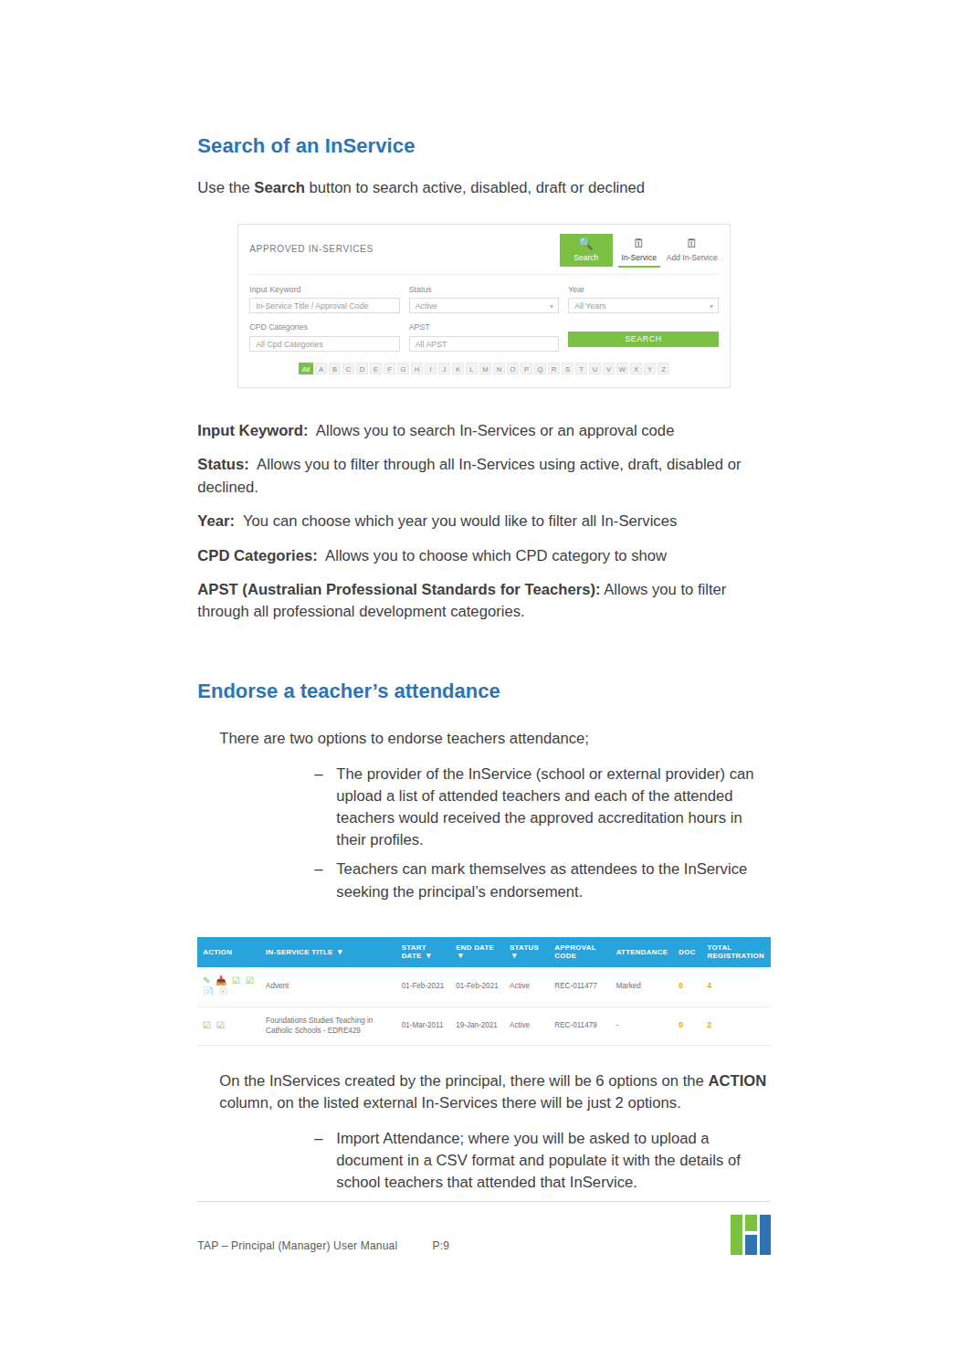Search of an InService
Use the Search button to search active, disabled, draft or declined
APPROVED IN-SERVICES
🔍Search
🗓In-Service
🗓Add In-Service
Input Keyword
In-Service Title / Approval Code
Status
Active
Year
All Years
CPD Categories
All Cpd Categories
APST
All APST
SEARCH
All ABCDEFG HIJKLMN OPQRSTU VWXYZ
Input Keyword: Allows you to search In-Services or an approval code
Status: Allows you to filter through all In-Services using active, draft, disabled or declined.
Year: You can choose which year you would like to filter all In-Services
CPD Categories: Allows you to choose which CPD category to show
APST (Australian Professional Standards for Teachers): Allows you to filter through all professional development categories.
Endorse a teacher’s attendance
There are two options to endorse teachers attendance;
The provider of the InService (school or external provider) can upload a list of attended teachers and each of the attended teachers would received the approved accreditation hours in their profiles.
Teachers can mark themselves as attendees to the InService seeking the principal’s endorsement.
| ACTION | IN-SERVICE TITLE ▾ | START DATE ▾ | END DATE ▾ | STATUS ▾ | APPROVAL CODE | ATTENDANCE | DOC | TOTAL REGISTRATION |
| --- | --- | --- | --- | --- | --- | --- | --- | --- |
| ✎ 📥 ☑ ☑ 📄 ☉ | Advent | 01-Feb-2021 | 01-Feb-2021 | Active | REC-011477 | Marked | 0 | 4 |
| ☑ ☑ | Foundations Studies Teaching in Catholic Schools - EDRE429 | 01-Mar-2011 | 19-Jan-2021 | Active | REC-011479 | - | 0 | 2 |
On the InServices created by the principal, there will be 6 options on the ACTION column, on the listed external In-Services there will be just 2 options.
Import Attendance; where you will be asked to upload a document in a CSV format and populate it with the details of school teachers that attended that InService.
TAP – Principal (Manager) User Manual P:9